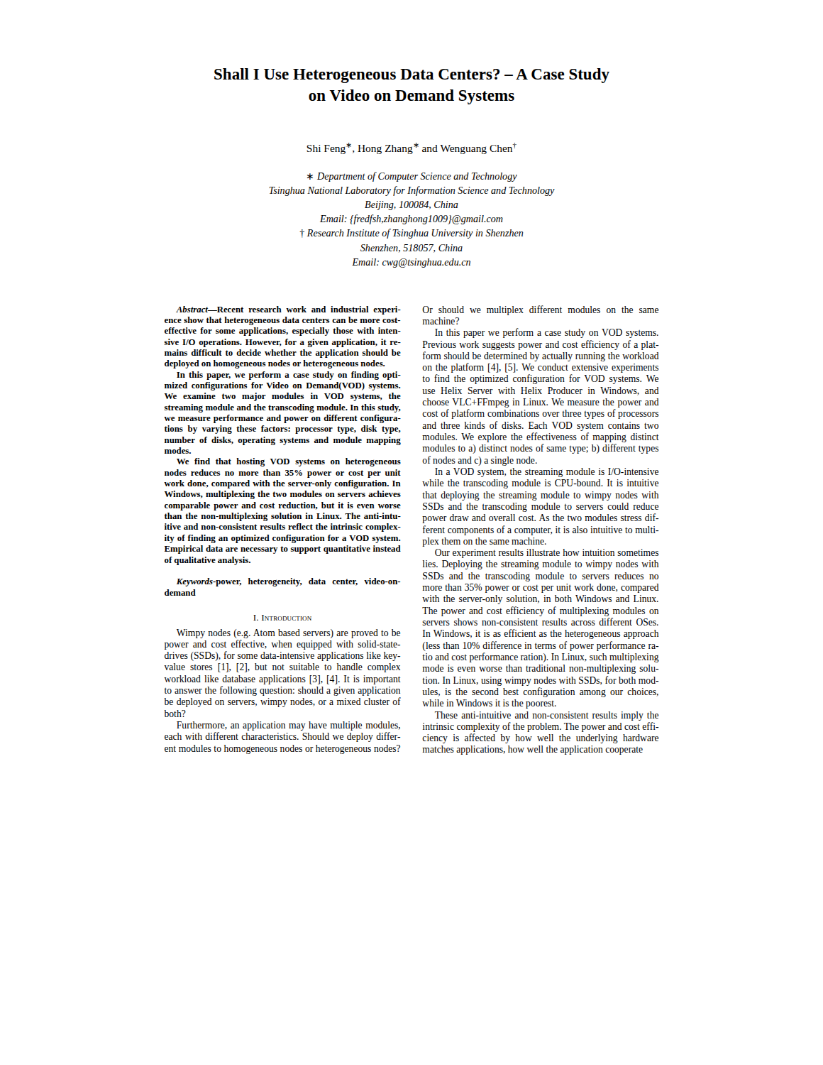Shall I Use Heterogeneous Data Centers? – A Case Study
on Video on Demand Systems
Shi Feng∗, Hong Zhang∗ and Wenguang Chen†
∗ Department of Computer Science and Technology
Tsinghua National Laboratory for Information Science and Technology
Beijing, 100084, China
Email: {fredfsh,zhanghong1009}@gmail.com
† Research Institute of Tsinghua University in Shenzhen
Shenzhen, 518057, China
Email: cwg@tsinghua.edu.cn
Abstract—Recent research work and industrial experience show that heterogeneous data centers can be more cost-effective for some applications, especially those with intensive I/O operations. However, for a given application, it remains difficult to decide whether the application should be deployed on homogeneous nodes or heterogeneous nodes.
In this paper, we perform a case study on finding optimized configurations for Video on Demand(VOD) systems. We examine two major modules in VOD systems, the streaming module and the transcoding module. In this study, we measure performance and power on different configurations by varying these factors: processor type, disk type, number of disks, operating systems and module mapping modes.
We find that hosting VOD systems on heterogeneous nodes reduces no more than 35% power or cost per unit work done, compared with the server-only configuration. In Windows, multiplexing the two modules on servers achieves comparable power and cost reduction, but it is even worse than the non-multiplexing solution in Linux. The anti-intuitive and non-consistent results reflect the intrinsic complexity of finding an optimized configuration for a VOD system. Empirical data are necessary to support quantitative instead of qualitative analysis.
Keywords-power, heterogeneity, data center, video-on-demand
I. Introduction
Wimpy nodes (e.g. Atom based servers) are proved to be power and cost effective, when equipped with solid-state-drives (SSDs), for some data-intensive applications like key-value stores [1], [2], but not suitable to handle complex workload like database applications [3], [4]. It is important to answer the following question: should a given application be deployed on servers, wimpy nodes, or a mixed cluster of both?
Furthermore, an application may have multiple modules, each with different characteristics. Should we deploy different modules to homogeneous nodes or heterogeneous nodes? Or should we multiplex different modules on the same machine?
In this paper we perform a case study on VOD systems. Previous work suggests power and cost efficiency of a platform should be determined by actually running the workload on the platform [4], [5]. We conduct extensive experiments to find the optimized configuration for VOD systems. We use Helix Server with Helix Producer in Windows, and choose VLC+FFmpeg in Linux. We measure the power and cost of platform combinations over three types of processors and three kinds of disks. Each VOD system contains two modules. We explore the effectiveness of mapping distinct modules to a) distinct nodes of same type; b) different types of nodes and c) a single node.
In a VOD system, the streaming module is I/O-intensive while the transcoding module is CPU-bound. It is intuitive that deploying the streaming module to wimpy nodes with SSDs and the transcoding module to servers could reduce power draw and overall cost. As the two modules stress different components of a computer, it is also intuitive to multiplex them on the same machine.
Our experiment results illustrate how intuition sometimes lies. Deploying the streaming module to wimpy nodes with SSDs and the transcoding module to servers reduces no more than 35% power or cost per unit work done, compared with the server-only solution, in both Windows and Linux. The power and cost efficiency of multiplexing modules on servers shows non-consistent results across different OSes. In Windows, it is as efficient as the heterogeneous approach (less than 10% difference in terms of power performance ratio and cost performance ration). In Linux, such multiplexing mode is even worse than traditional non-multiplexing solution. In Linux, using wimpy nodes with SSDs, for both modules, is the second best configuration among our choices, while in Windows it is the poorest.
These anti-intuitive and non-consistent results imply the intrinsic complexity of the problem. The power and cost efficiency is affected by how well the underlying hardware matches applications, how well the application cooperate